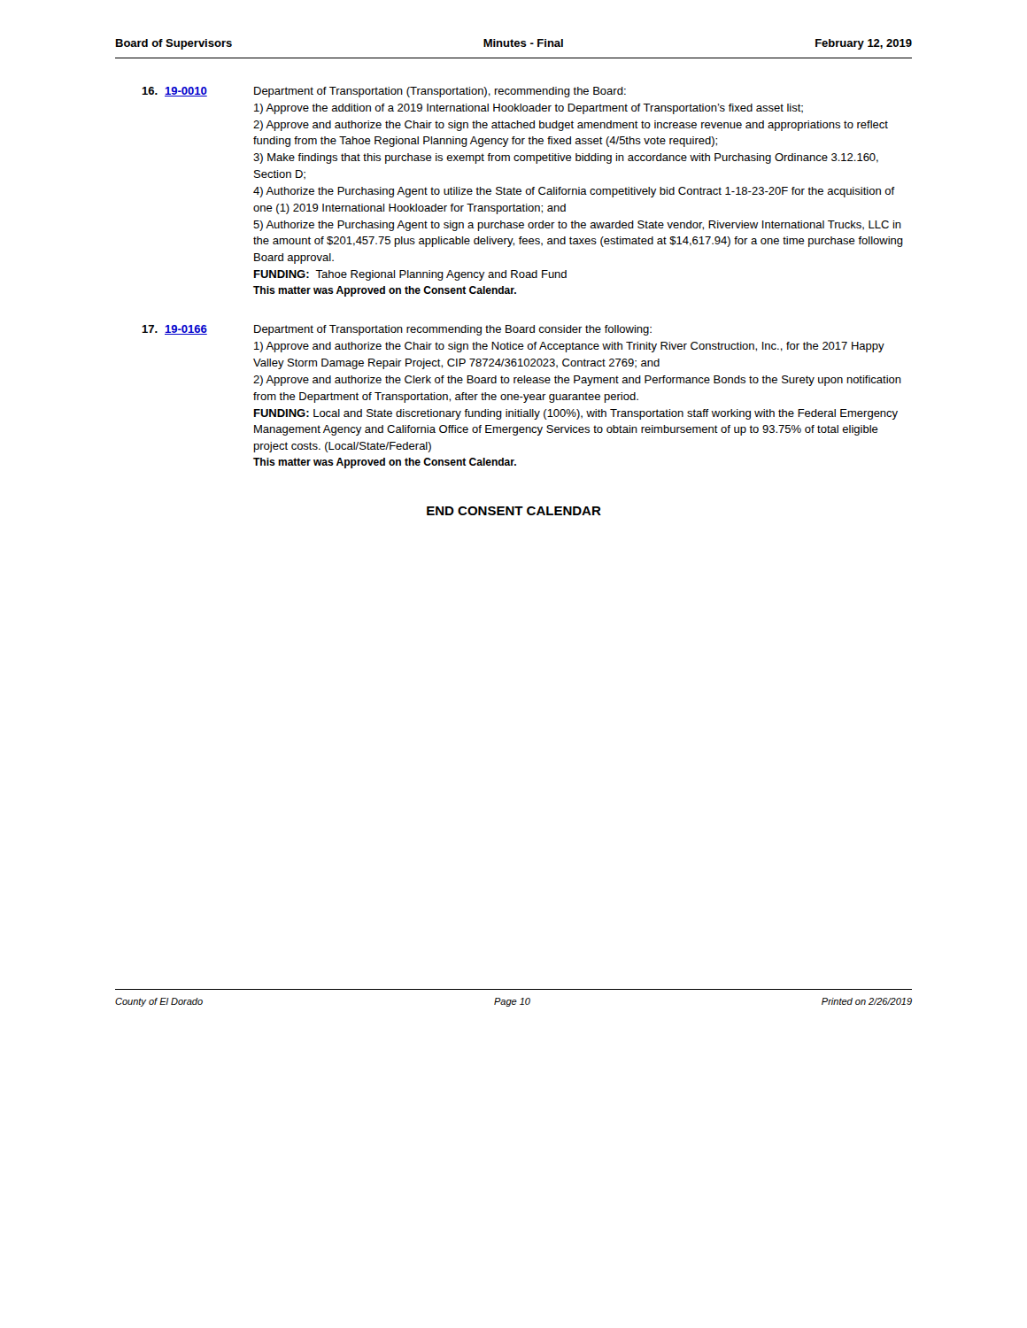Board of Supervisors
Minutes - Final
February 12, 2019
16.
19-0010
Department of Transportation (Transportation), recommending the Board:
1) Approve the addition of a 2019 International Hookloader to Department of Transportation’s fixed asset list;
2) Approve and authorize the Chair to sign the attached budget amendment to increase revenue and appropriations to reflect funding from the Tahoe Regional Planning Agency for the fixed asset (4/5ths vote required);
3) Make findings that this purchase is exempt from competitive bidding in accordance with Purchasing Ordinance 3.12.160, Section D;
4) Authorize the Purchasing Agent to utilize the State of California competitively bid Contract 1-18-23-20F for the acquisition of one (1) 2019 International Hookloader for Transportation; and
5) Authorize the Purchasing Agent to sign a purchase order to the awarded State vendor, Riverview International Trucks, LLC in the amount of $201,457.75 plus applicable delivery, fees, and taxes (estimated at $14,617.94) for a one time purchase following Board approval.
FUNDING: Tahoe Regional Planning Agency and Road Fund
This matter was Approved on the Consent Calendar.
17.
19-0166
Department of Transportation recommending the Board consider the following:
1) Approve and authorize the Chair to sign the Notice of Acceptance with Trinity River Construction, Inc., for the 2017 Happy Valley Storm Damage Repair Project, CIP 78724/36102023, Contract 2769; and
2) Approve and authorize the Clerk of the Board to release the Payment and Performance Bonds to the Surety upon notification from the Department of Transportation, after the one-year guarantee period.
FUNDING: Local and State discretionary funding initially (100%), with Transportation staff working with the Federal Emergency Management Agency and California Office of Emergency Services to obtain reimbursement of up to 93.75% of total eligible project costs. (Local/State/Federal)
This matter was Approved on the Consent Calendar.
END CONSENT CALENDAR
County of El Dorado
Page 10
Printed on 2/26/2019